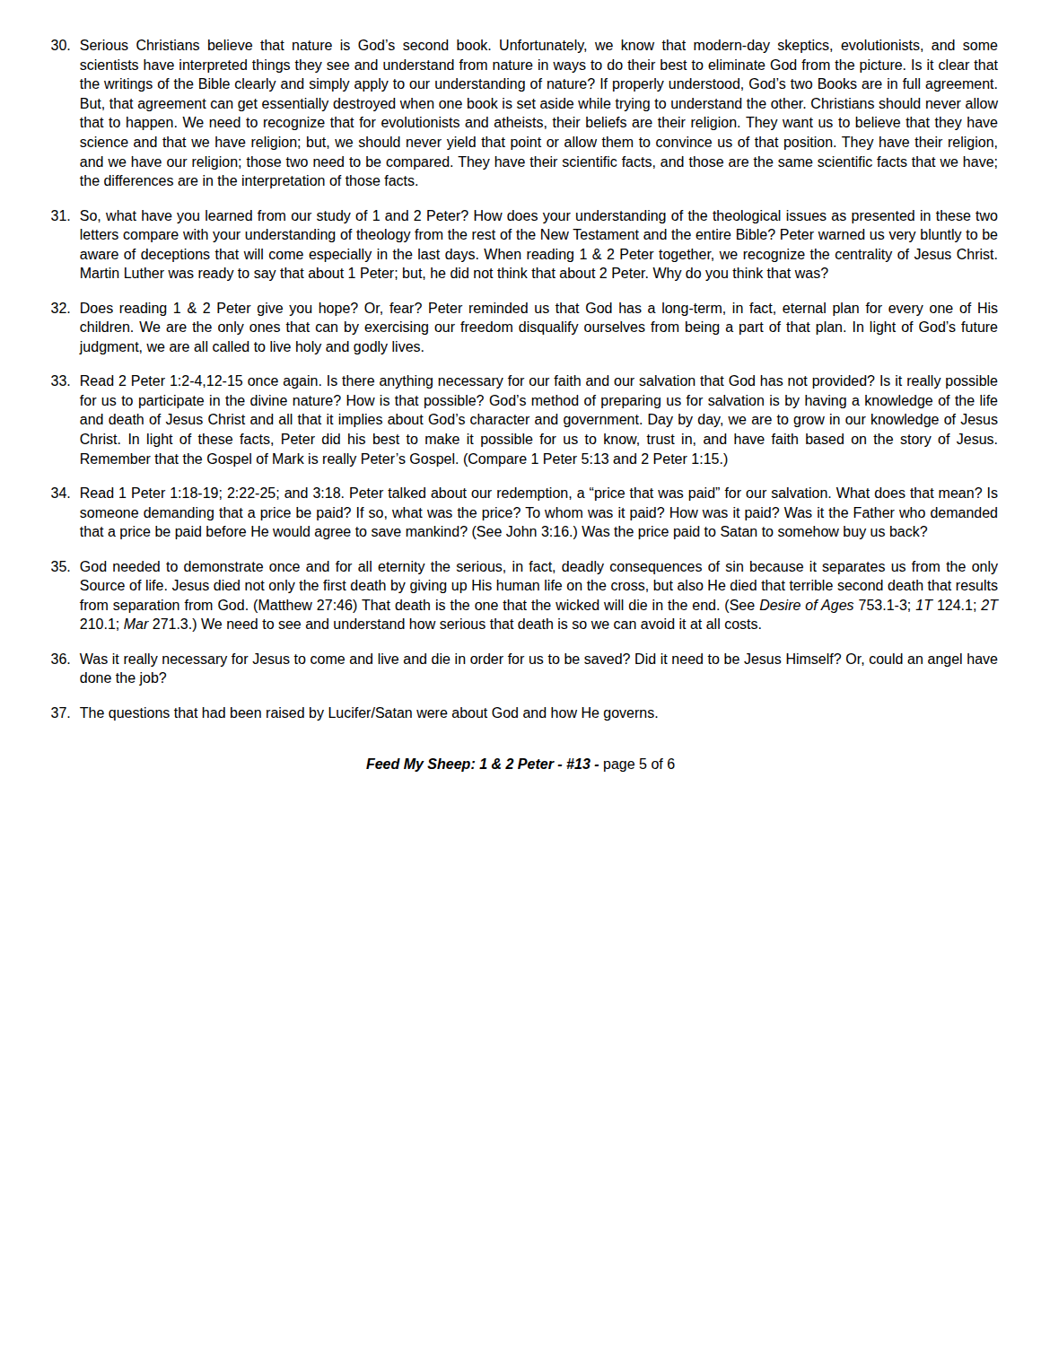Serious Christians believe that nature is God’s second book. Unfortunately, we know that modern-day skeptics, evolutionists, and some scientists have interpreted things they see and understand from nature in ways to do their best to eliminate God from the picture. Is it clear that the writings of the Bible clearly and simply apply to our understanding of nature? If properly understood, God’s two Books are in full agreement. But, that agreement can get essentially destroyed when one book is set aside while trying to understand the other. Christians should never allow that to happen. We need to recognize that for evolutionists and atheists, their beliefs are their religion. They want us to believe that they have science and that we have religion; but, we should never yield that point or allow them to convince us of that position. They have their religion, and we have our religion; those two need to be compared. They have their scientific facts, and those are the same scientific facts that we have; the differences are in the interpretation of those facts.
So, what have you learned from our study of 1 and 2 Peter? How does your understanding of the theological issues as presented in these two letters compare with your understanding of theology from the rest of the New Testament and the entire Bible? Peter warned us very bluntly to be aware of deceptions that will come especially in the last days. When reading 1 & 2 Peter together, we recognize the centrality of Jesus Christ. Martin Luther was ready to say that about 1 Peter; but, he did not think that about 2 Peter. Why do you think that was?
Does reading 1 & 2 Peter give you hope? Or, fear? Peter reminded us that God has a long-term, in fact, eternal plan for every one of His children. We are the only ones that can by exercising our freedom disqualify ourselves from being a part of that plan. In light of God’s future judgment, we are all called to live holy and godly lives.
Read 2 Peter 1:2-4,12-15 once again. Is there anything necessary for our faith and our salvation that God has not provided? Is it really possible for us to participate in the divine nature? How is that possible? God’s method of preparing us for salvation is by having a knowledge of the life and death of Jesus Christ and all that it implies about God’s character and government. Day by day, we are to grow in our knowledge of Jesus Christ. In light of these facts, Peter did his best to make it possible for us to know, trust in, and have faith based on the story of Jesus. Remember that the Gospel of Mark is really Peter’s Gospel. (Compare 1 Peter 5:13 and 2 Peter 1:15.)
Read 1 Peter 1:18-19; 2:22-25; and 3:18. Peter talked about our redemption, a “price that was paid” for our salvation. What does that mean? Is someone demanding that a price be paid? If so, what was the price? To whom was it paid? How was it paid? Was it the Father who demanded that a price be paid before He would agree to save mankind? (See John 3:16.) Was the price paid to Satan to somehow buy us back?
God needed to demonstrate once and for all eternity the serious, in fact, deadly consequences of sin because it separates us from the only Source of life. Jesus died not only the first death by giving up His human life on the cross, but also He died that terrible second death that results from separation from God. (Matthew 27:46) That death is the one that the wicked will die in the end. (See Desire of Ages 753.1-3; 1T 124.1; 2T 210.1; Mar 271.3.) We need to see and understand how serious that death is so we can avoid it at all costs.
Was it really necessary for Jesus to come and live and die in order for us to be saved? Did it need to be Jesus Himself? Or, could an angel have done the job?
The questions that had been raised by Lucifer/Satan were about God and how He governs.
Feed My Sheep: 1 & 2 Peter - #13 - page 5 of 6